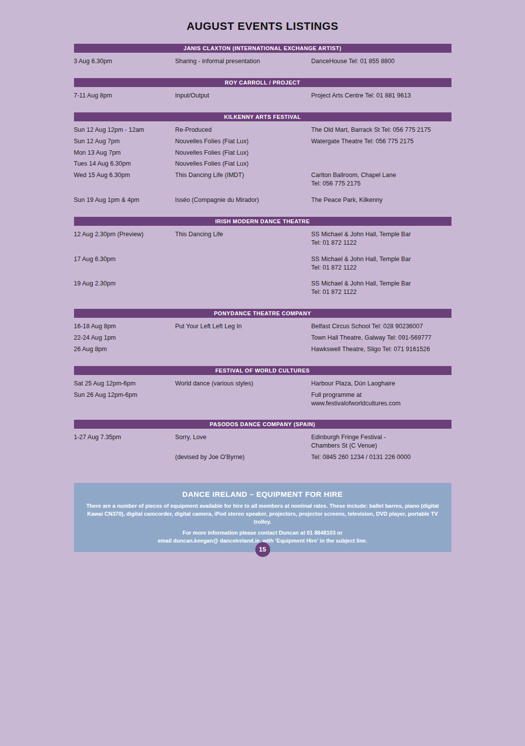AUGUST EVENTS LISTINGS
JANIS CLAXTON (INTERNATIONAL EXCHANGE ARTIST)
| 3 Aug 6.30pm | Sharing - informal presentation | DanceHouse Tel: 01 855 8800 |
ROY CARROLL / PROJECT
| 7-11 Aug 8pm | Input/Output | Project Arts Centre Tel: 01 881 9613 |
KILKENNY ARTS FESTIVAL
| Sun 12 Aug 12pm - 12am | Re-Produced | The Old Mart, Barrack St Tel: 056 775 2175 |
| Sun 12 Aug 7pm | Nouvelles Folies (Fiat Lux) | Watergate Theatre Tel: 056 775 2175 |
| Mon 13 Aug 7pm | Nouvelles Folies (Fiat Lux) | |
| Tues 14 Aug 6.30pm | Nouvelles Folies (Fiat Lux) | |
| Wed 15 Aug 6.30pm | This Dancing Life (IMDT) | Carlton Ballroom, Chapel Lane Tel: 056 775 2175 |
| Sun 19 Aug 1pm & 4pm | Isséo (Compagnie du Mirador) | The Peace Park, Kilkenny |
IRISH MODERN DANCE THEATRE
| 12 Aug 2.30pm (Preview) | This Dancing Life | SS Michael & John Hall, Temple Bar Tel: 01 872 1122 |
| 17 Aug 6.30pm | | SS Michael & John Hall, Temple Bar Tel: 01 872 1122 |
| 19 Aug 2.30pm | | SS Michael & John Hall, Temple Bar Tel: 01 872 1122 |
PONYDANCE THEATRE COMPANY
| 16-18 Aug 8pm | Put Your Left Left Leg In | Belfast Circus School Tel: 028 90236007 |
| 22-24 Aug 1pm | | Town Hall Theatre, Galway Tel: 091-569777 |
| 26 Aug 8pm | | Hawkswell Theatre, Sligo Tel: 071 9161526 |
FESTIVAL OF WORLD CULTURES
| Sat 25 Aug 12pm-6pm | World dance (various styles) | Harbour Plaza, Dún Laoghaire |
| Sun 26 Aug 12pm-6pm | | Full programme at www.festivalofworldcultures.com |
PASODOS DANCE COMPANY (SPAIN)
| 1-27 Aug 7.35pm | Sorry, Love | Edinburgh Fringe Festival - Chambers St (C Venue) |
| | (devised by Joe O'Byrne) | Tel: 0845 260 1234 / 0131 226 0000 |
DANCE IRELAND – EQUIPMENT FOR HIRE
There are a number of pieces of equipment available for hire to all members at nominal rates. These include: ballet barres, piano (digital Kawai CN370), digital camcorder, digital camera, iPod stereo speaker, projectors, projector screens, television, DVD player, portable TV trolley.
For more information please contact Duncan at 01 8848103 or
email duncan.keegan@ danceireland.ie, with ‘Equipment Hire’ in the subject line.
15